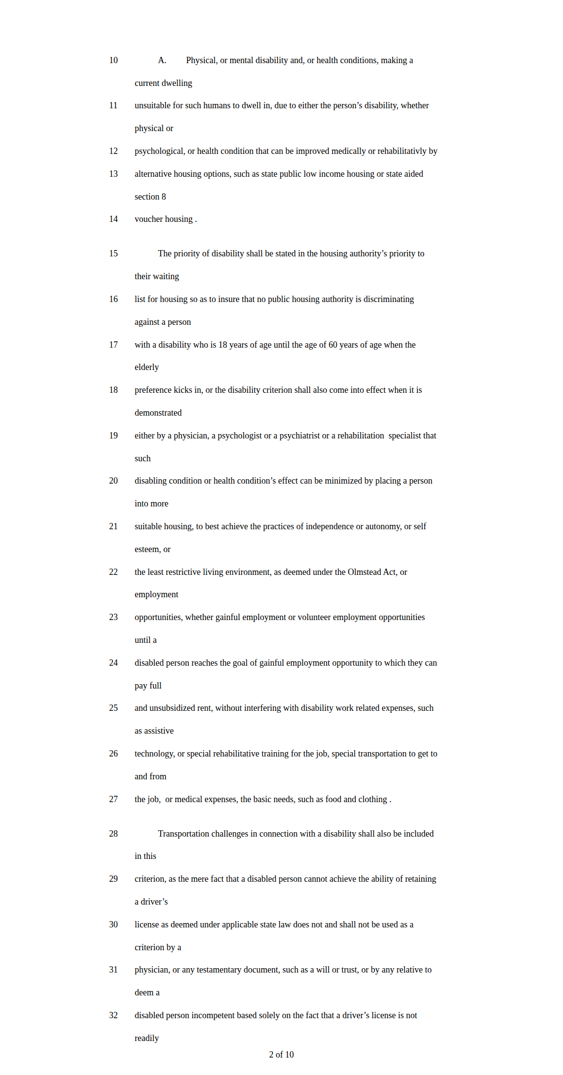| 10 | A. Physical, or mental disability and, or health conditions, making a current dwelling |
| 11 | unsuitable for such humans to dwell in, due to either the person’s disability, whether physical or |
| 12 | psychological, or health condition that can be improved medically or rehabilitativly by |
| 13 | alternative housing options, such as state public low income housing or state aided section 8 |
| 14 | voucher housing . |
| 15 | The priority of disability shall be stated in the housing authority’s priority to their waiting |
| 16 | list for housing so as to insure that no public housing authority is discriminating against a person |
| 17 | with a disability who is 18 years of age until the age of 60 years of age when the elderly |
| 18 | preference kicks in, or the disability criterion shall also come into effect when it is demonstrated |
| 19 | either by a physician, a psychologist or a psychiatrist or a rehabilitation specialist that such |
| 20 | disabling condition or health condition’s effect can be minimized by placing a person into more |
| 21 | suitable housing, to best achieve the practices of independence or autonomy, or self esteem, or |
| 22 | the least restrictive living environment, as deemed under the Olmstead Act, or employment |
| 23 | opportunities, whether gainful employment or volunteer employment opportunities until a |
| 24 | disabled person reaches the goal of gainful employment opportunity to which they can pay full |
| 25 | and unsubsidized rent, without interfering with disability work related expenses, such as assistive |
| 26 | technology, or special rehabilitative training for the job, special transportation to get to and from |
| 27 | the job, or medical expenses, the basic needs, such as food and clothing . |
| 28 | Transportation challenges in connection with a disability shall also be included in this |
| 29 | criterion, as the mere fact that a disabled person cannot achieve the ability of retaining a driver’s |
| 30 | license as deemed under applicable state law does not and shall not be used as a criterion by a |
| 31 | physician, or any testamentary document, such as a will or trust, or by any relative to deem a |
| 32 | disabled person incompetent based solely on the fact that a driver’s license is not readily |
2 of 10